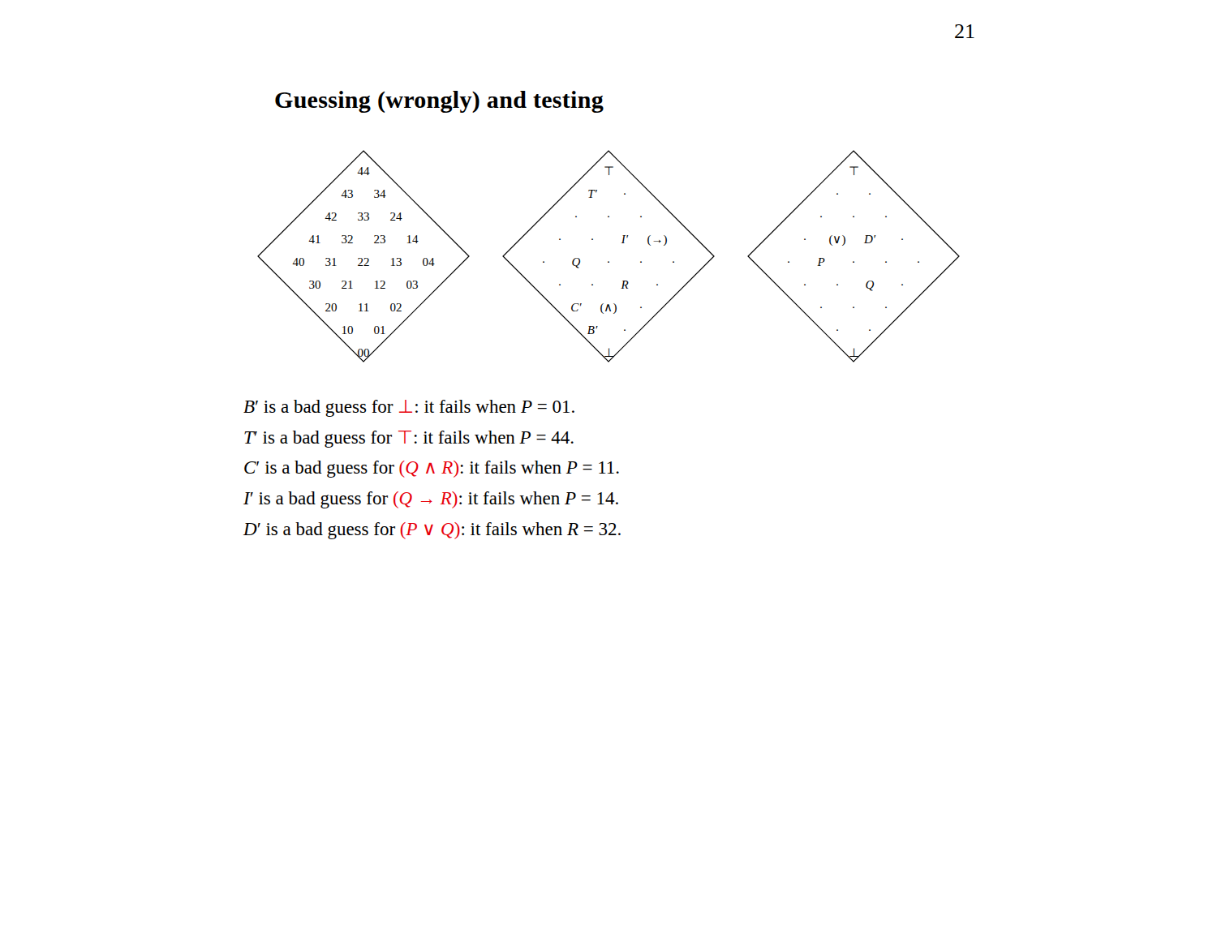21
Guessing (wrongly) and testing
44
4334
423324
41322314
4031221304
30211203
201102
1001
00
⊤
T′·
···
··I′(→)
·Q···
··R·
C′(∧)·
B′·
⊥
⊤
··
···
·(∨) D′·
·P···
··Q·
···
··
⊥
B′ is a bad guess for ⊥: it fails when P = 01.
T′ is a bad guess for ⊤: it fails when P = 44.
C′ is a bad guess for (Q ∧ R): it fails when P = 11.
I′ is a bad guess for (Q → R): it fails when P = 14.
D′ is a bad guess for (P ∨ Q): it fails when R = 32.